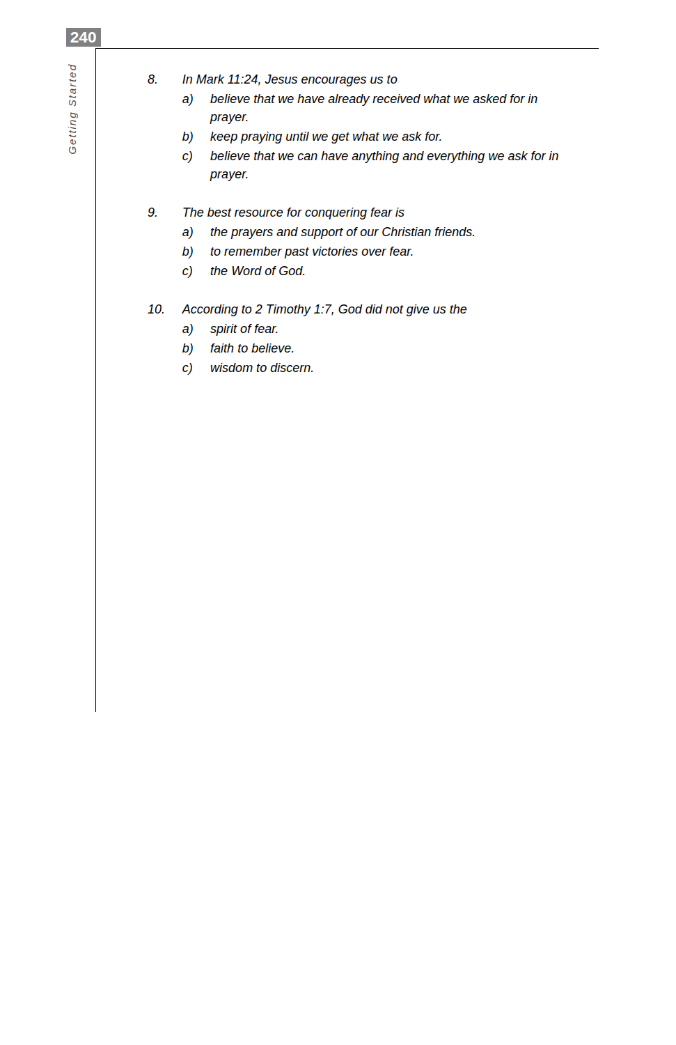240
Getting Started
8. In Mark 11:24, Jesus encourages us to
a) believe that we have already received what we asked for in prayer.
b) keep praying until we get what we ask for.
c) believe that we can have anything and everything we ask for in prayer.
9. The best resource for conquering fear is
a) the prayers and support of our Christian friends.
b) to remember past victories over fear.
c) the Word of God.
10. According to 2 Timothy 1:7, God did not give us the
a) spirit of fear.
b) faith to believe.
c) wisdom to discern.